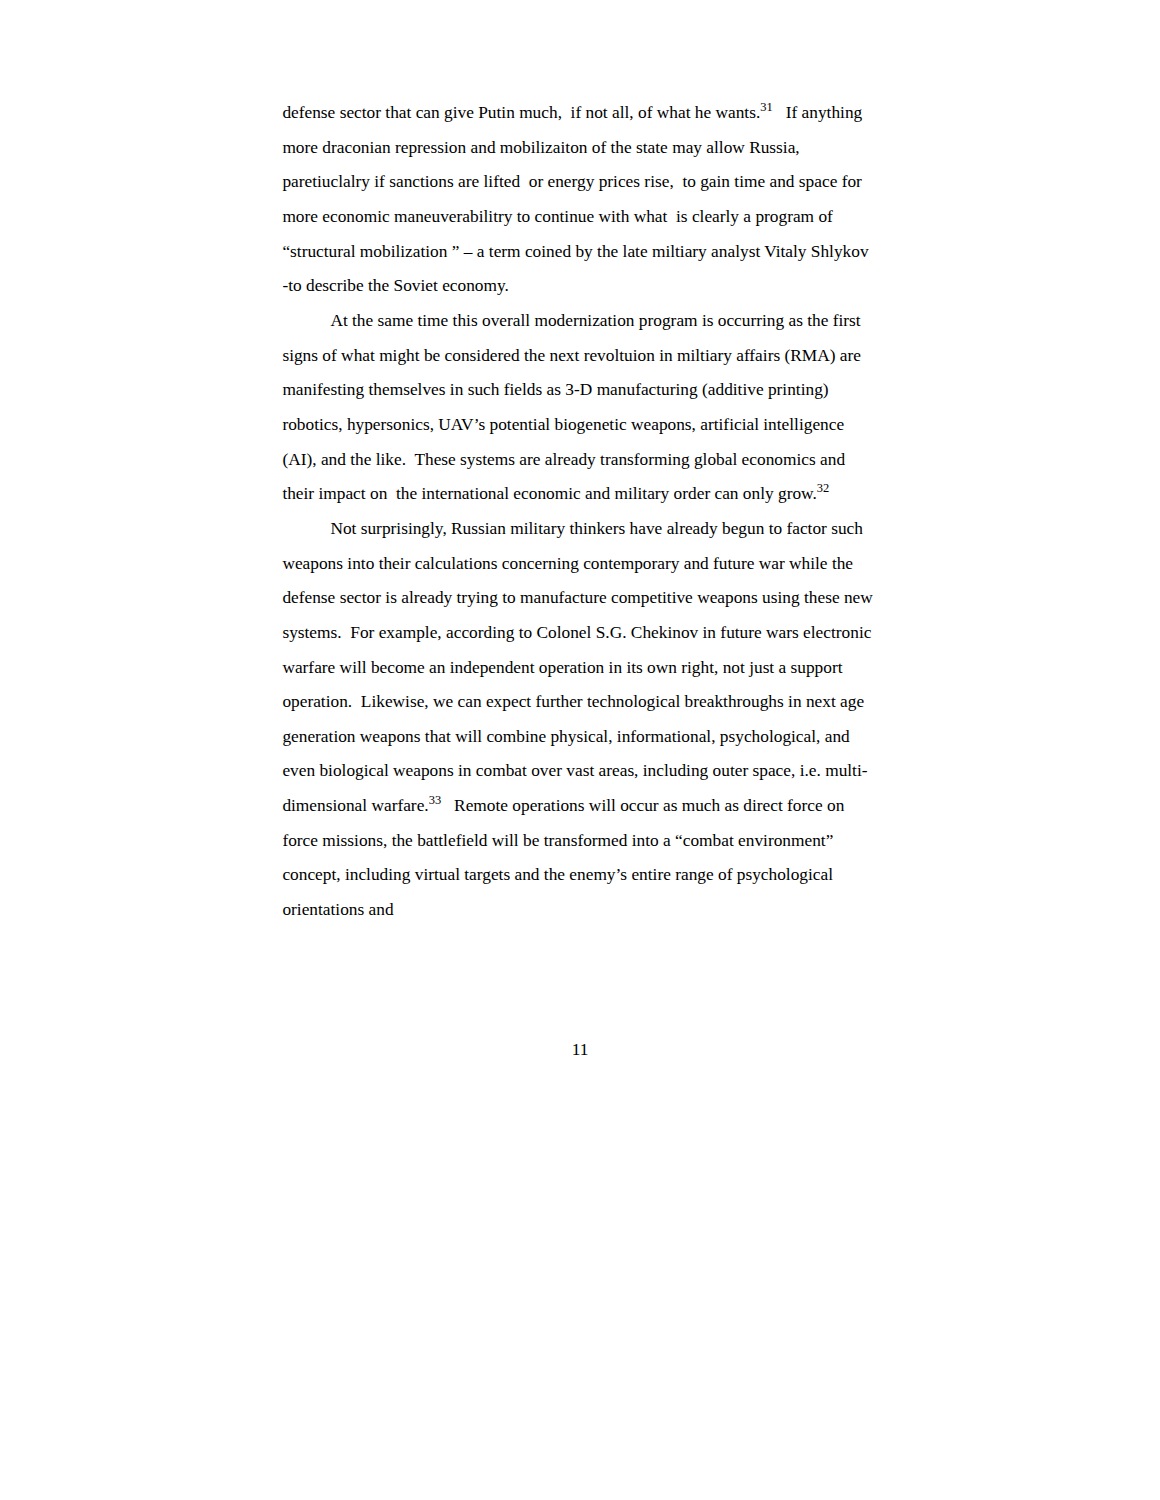defense sector that can give Putin much, if not all, of what he wants.31 If anything more draconian repression and mobilizaiton of the state may allow Russia, paretiuclalry if sanctions are lifted or energy prices rise, to gain time and space for more economic maneuverabilitry to continue with what is clearly a program of “structural mobilization ” – a term coined by the late miltiary analyst Vitaly Shlykov -to describe the Soviet economy.
At the same time this overall modernization program is occurring as the first signs of what might be considered the next revoltuion in miltiary affairs (RMA) are manifesting themselves in such fields as 3-D manufacturing (additive printing) robotics, hypersonics, UAV’s potential biogenetic weapons, artificial intelligence (AI), and the like. These systems are already transforming global economics and their impact on the international economic and military order can only grow.32
Not surprisingly, Russian military thinkers have already begun to factor such weapons into their calculations concerning contemporary and future war while the defense sector is already trying to manufacture competitive weapons using these new systems. For example, according to Colonel S.G. Chekinov in future wars electronic warfare will become an independent operation in its own right, not just a support operation. Likewise, we can expect further technological breakthroughs in next age generation weapons that will combine physical, informational, psychological, and even biological weapons in combat over vast areas, including outer space, i.e. multi-dimensional warfare.33 Remote operations will occur as much as direct force on force missions, the battlefield will be transformed into a “combat environment” concept, including virtual targets and the enemy’s entire range of psychological orientations and
11